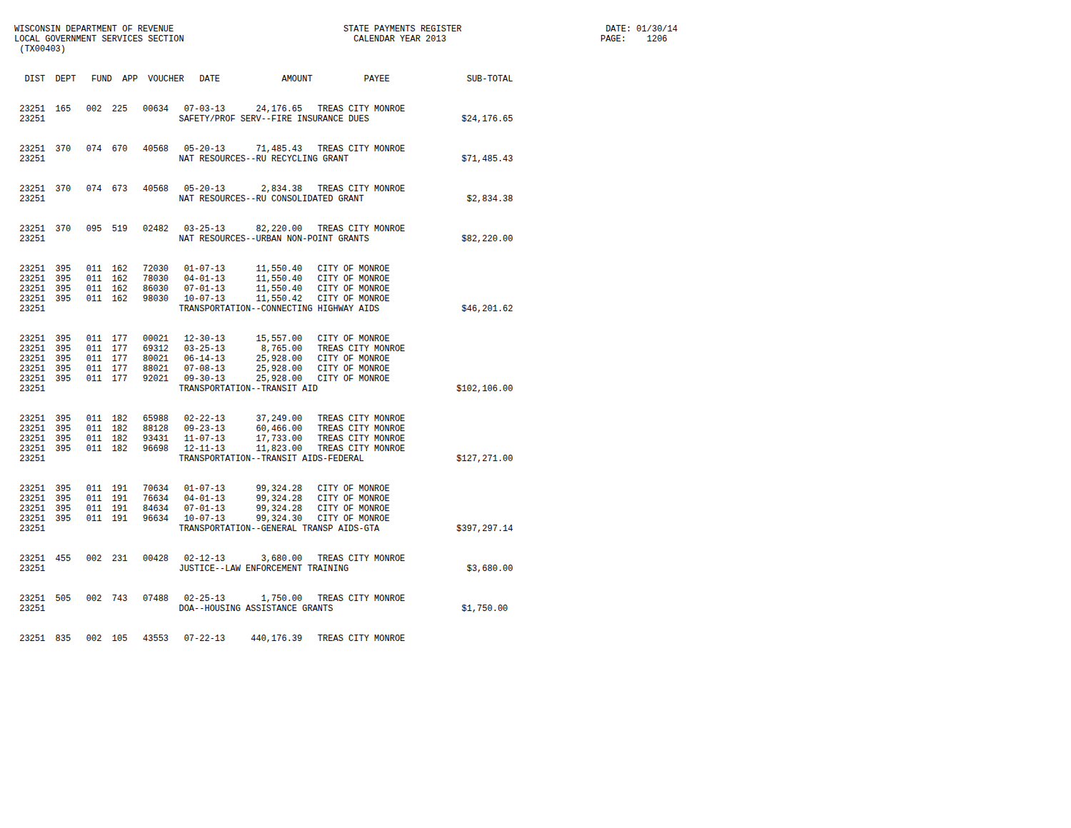WISCONSIN DEPARTMENT OF REVENUE STATE PAYMENTS REGISTER DATE: 01/30/14 LOCAL GOVERNMENT SERVICES SECTION CALENDAR YEAR 2013 PAGE: 1206 (TX00403) DIST DEPT FUND APP VOUCHER DATE AMOUNT PAYEE SUB-TOTAL 23251 165 002 225 00634 07-03-13 24,176.65 TREAS CITY MONROE 23251 SAFETY/PROF SERV--FIRE INSURANCE DUES $24,176.65 23251 370 074 670 40568 05-20-13 71,485.43 TREAS CITY MONROE 23251 NAT RESOURCES--RU RECYCLING GRANT $71,485.43 23251 370 074 673 40568 05-20-13 2,834.38 TREAS CITY MONROE 23251 NAT RESOURCES--RU CONSOLIDATED GRANT $2,834.38 23251 370 095 519 02482 03-25-13 82,220.00 TREAS CITY MONROE 23251 NAT RESOURCES--URBAN NON-POINT GRANTS $82,220.00 23251 395 011 162 72030 01-07-13 11,550.40 CITY OF MONROE 23251 395 011 162 78030 04-01-13 11,550.40 CITY OF MONROE 23251 395 011 162 86030 07-01-13 11,550.40 CITY OF MONROE 23251 395 011 162 98030 10-07-13 11,550.42 CITY OF MONROE 23251 TRANSPORTATION--CONNECTING HIGHWAY AIDS $46,201.62 23251 395 011 177 00021 12-30-13 15,557.00 CITY OF MONROE 23251 395 011 177 69312 03-25-13 8,765.00 TREAS CITY MONROE 23251 395 011 177 80021 06-14-13 25,928.00 CITY OF MONROE 23251 395 011 177 88021 07-08-13 25,928.00 CITY OF MONROE 23251 395 011 177 92021 09-30-13 25,928.00 CITY OF MONROE 23251 TRANSPORTATION--TRANSIT AID $102,106.00 23251 395 011 182 65988 02-22-13 37,249.00 TREAS CITY MONROE 23251 395 011 182 88128 09-23-13 60,466.00 TREAS CITY MONROE 23251 395 011 182 93431 11-07-13 17,733.00 TREAS CITY MONROE 23251 395 011 182 96698 12-11-13 11,823.00 TREAS CITY MONROE 23251 TRANSPORTATION--TRANSIT AIDS-FEDERAL $127,271.00 23251 395 011 191 70634 01-07-13 99,324.28 CITY OF MONROE 23251 395 011 191 76634 04-01-13 99,324.28 CITY OF MONROE 23251 395 011 191 84634 07-01-13 99,324.28 CITY OF MONROE 23251 395 011 191 96634 10-07-13 99,324.30 CITY OF MONROE 23251 TRANSPORTATION--GENERAL TRANSP AIDS-GTA $397,297.14 23251 455 002 231 00428 02-12-13 3,680.00 TREAS CITY MONROE 23251 JUSTICE--LAW ENFORCEMENT TRAINING $3,680.00 23251 505 002 743 07488 02-25-13 1,750.00 TREAS CITY MONROE 23251 DOA--HOUSING ASSISTANCE GRANTS $1,750.00 23251 835 002 105 43553 07-22-13 440,176.39 TREAS CITY MONROE